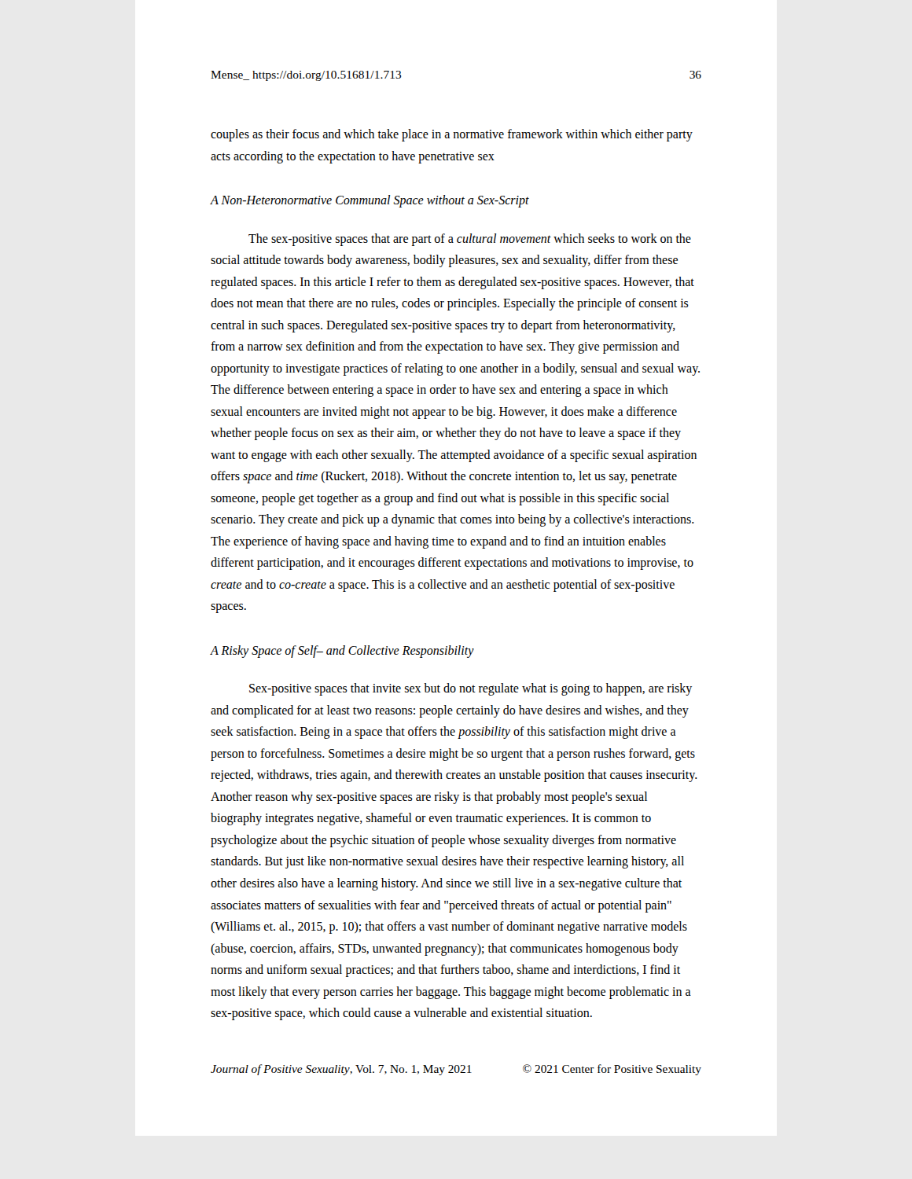Mense_ https://doi.org/10.51681/1.713 36
couples as their focus and which take place in a normative framework within which either party acts according to the expectation to have penetrative sex
A Non-Heteronormative Communal Space without a Sex-Script
The sex-positive spaces that are part of a cultural movement which seeks to work on the social attitude towards body awareness, bodily pleasures, sex and sexuality, differ from these regulated spaces. In this article I refer to them as deregulated sex-positive spaces. However, that does not mean that there are no rules, codes or principles. Especially the principle of consent is central in such spaces. Deregulated sex-positive spaces try to depart from heteronormativity, from a narrow sex definition and from the expectation to have sex. They give permission and opportunity to investigate practices of relating to one another in a bodily, sensual and sexual way. The difference between entering a space in order to have sex and entering a space in which sexual encounters are invited might not appear to be big. However, it does make a difference whether people focus on sex as their aim, or whether they do not have to leave a space if they want to engage with each other sexually. The attempted avoidance of a specific sexual aspiration offers space and time (Ruckert, 2018). Without the concrete intention to, let us say, penetrate someone, people get together as a group and find out what is possible in this specific social scenario. They create and pick up a dynamic that comes into being by a collective's interactions. The experience of having space and having time to expand and to find an intuition enables different participation, and it encourages different expectations and motivations to improvise, to create and to co-create a space. This is a collective and an aesthetic potential of sex-positive spaces.
A Risky Space of Self– and Collective Responsibility
Sex-positive spaces that invite sex but do not regulate what is going to happen, are risky and complicated for at least two reasons: people certainly do have desires and wishes, and they seek satisfaction. Being in a space that offers the possibility of this satisfaction might drive a person to forcefulness. Sometimes a desire might be so urgent that a person rushes forward, gets rejected, withdraws, tries again, and therewith creates an unstable position that causes insecurity. Another reason why sex-positive spaces are risky is that probably most people's sexual biography integrates negative, shameful or even traumatic experiences. It is common to psychologize about the psychic situation of people whose sexuality diverges from normative standards. But just like non-normative sexual desires have their respective learning history, all other desires also have a learning history. And since we still live in a sex-negative culture that associates matters of sexualities with fear and "perceived threats of actual or potential pain" (Williams et. al., 2015, p. 10); that offers a vast number of dominant negative narrative models (abuse, coercion, affairs, STDs, unwanted pregnancy); that communicates homogenous body norms and uniform sexual practices; and that furthers taboo, shame and interdictions, I find it most likely that every person carries her baggage. This baggage might become problematic in a sex-positive space, which could cause a vulnerable and existential situation.
Journal of Positive Sexuality, Vol. 7, No. 1, May 2021 © 2021 Center for Positive Sexuality